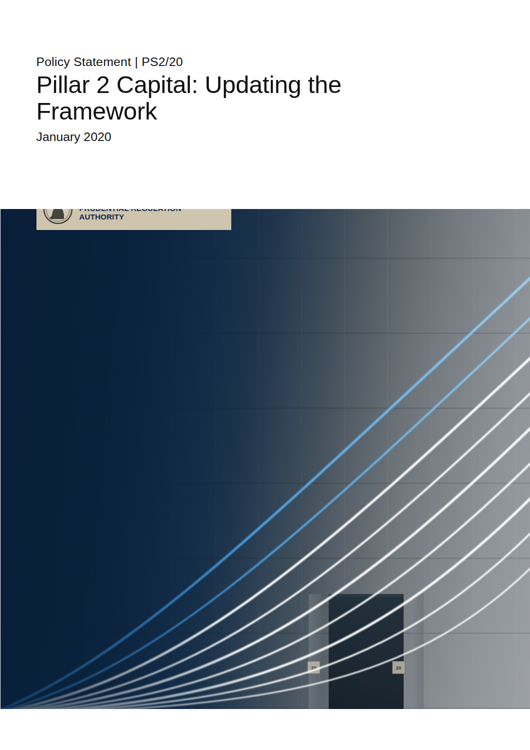Policy Statement | PS2/20
Pillar 2 Capital: Updating the Framework
January 2020
20
20
Bank of England Prudential Regulation Authority
Bank of England Prudential Regulation Authority. Policy Statement PS2/20, Pillar 2 Capital: Updating the Framework, January 2020.